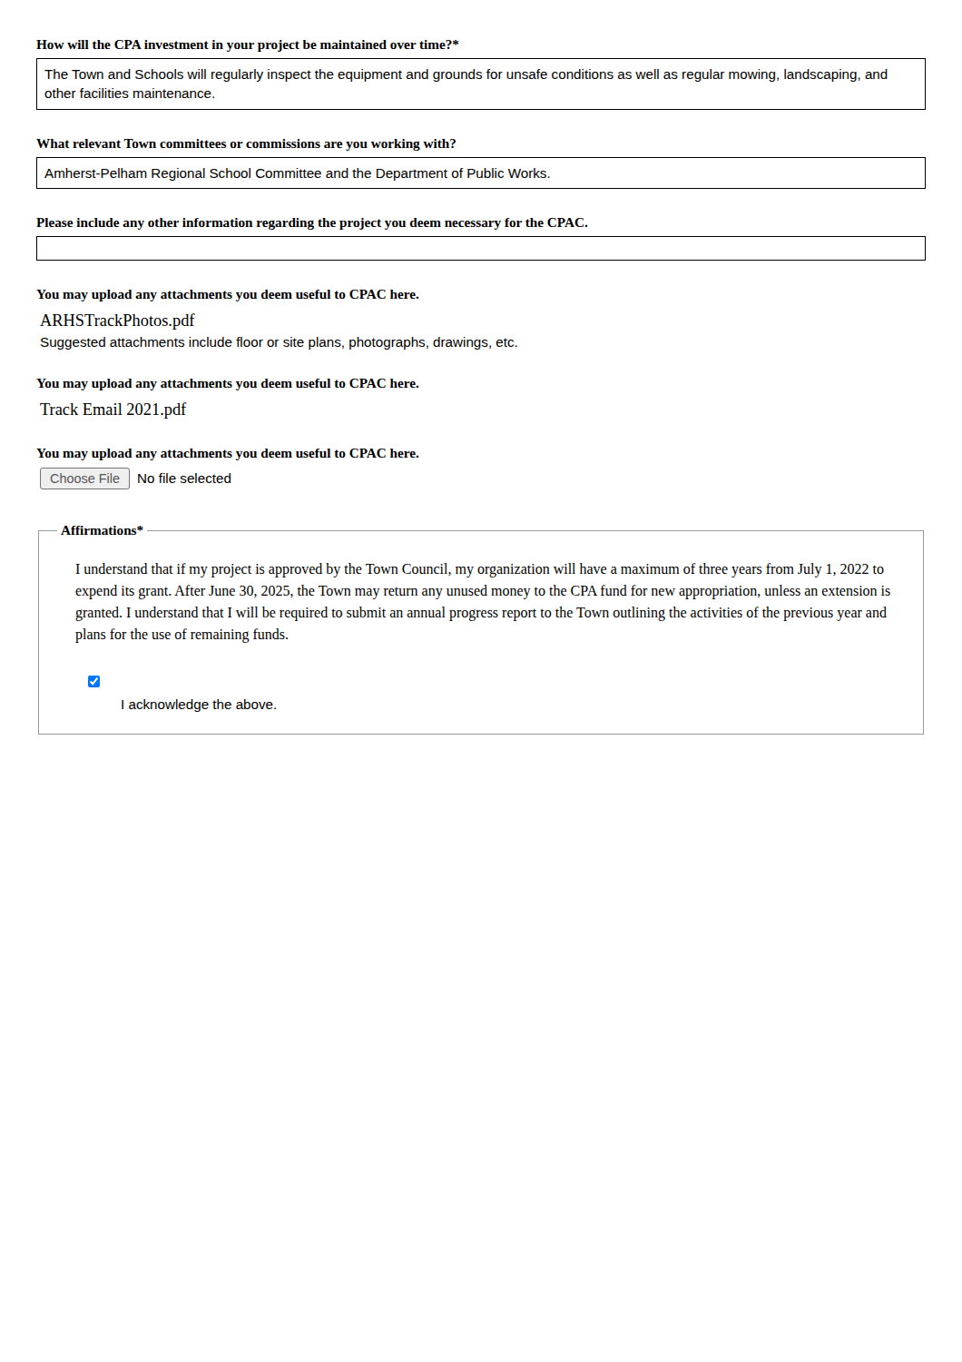How will the CPA investment in your project be maintained over time?*
The Town and Schools will regularly inspect the equipment and grounds for unsafe conditions as well as regular mowing, landscaping, and other facilities maintenance.
What relevant Town committees or commissions are you working with?
Amherst-Pelham Regional School Committee and the Department of Public Works.
Please include any other information regarding the project you deem necessary for the CPAC.
You may upload any attachments you deem useful to CPAC here.
ARHSTrackPhotos.pdf
Suggested attachments include floor or site plans, photographs, drawings, etc.
You may upload any attachments you deem useful to CPAC here.
Track Email 2021.pdf
You may upload any attachments you deem useful to CPAC here.
Choose File No file selected
Affirmations*
I understand that if my project is approved by the Town Council, my organization will have a maximum of three years from July 1, 2022 to expend its grant. After June 30, 2025, the Town may return any unused money to the CPA fund for new appropriation, unless an extension is granted. I understand that I will be required to submit an annual progress report to the Town outlining the activities of the previous year and plans for the use of remaining funds.
I acknowledge the above.